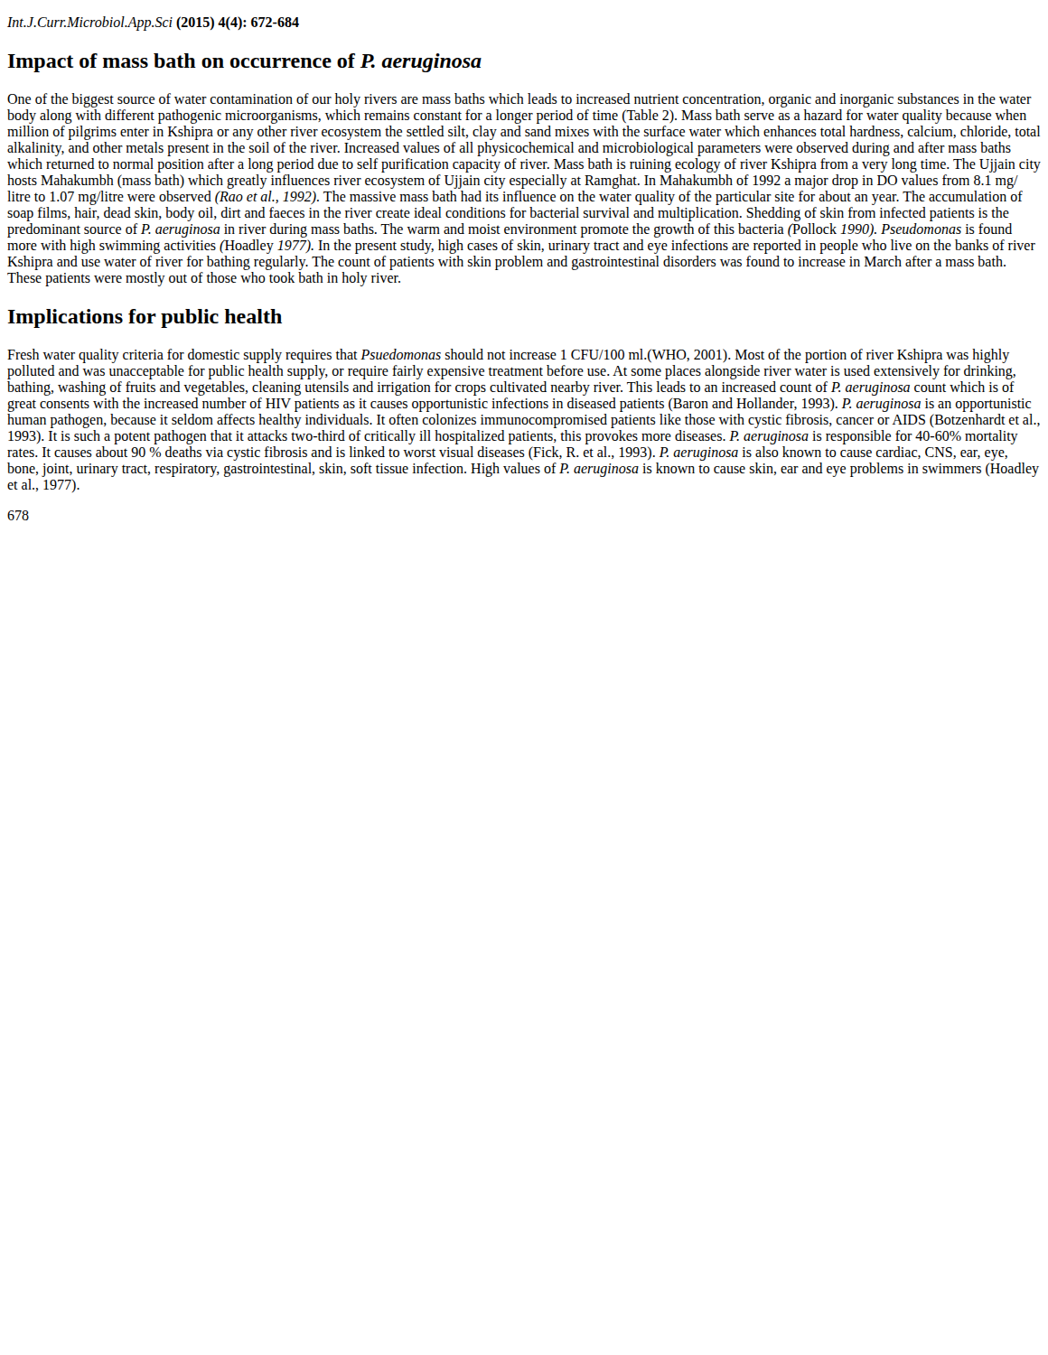Int.J.Curr.Microbiol.App.Sci (2015) 4(4): 672-684
Impact of mass bath on occurrence of P. aeruginosa
One of the biggest source of water contamination of our holy rivers are mass baths which leads to increased nutrient concentration, organic and inorganic substances in the water body along with different pathogenic microorganisms, which remains constant for a longer period of time (Table 2). Mass bath serve as a hazard for water quality because when million of pilgrims enter in Kshipra or any other river ecosystem the settled silt, clay and sand mixes with the surface water which enhances total hardness, calcium, chloride, total alkalinity, and other metals present in the soil of the river. Increased values of all physicochemical and microbiological parameters were observed during and after mass baths which returned to normal position after a long period due to self purification capacity of river. Mass bath is ruining ecology of river Kshipra from a very long time. The Ujjain city hosts Mahakumbh (mass bath) which greatly influences river ecosystem of Ujjain city especially at Ramghat. In Mahakumbh of 1992 a major drop in DO values from 8.1 mg/ litre to 1.07 mg/litre were observed (Rao et al., 1992). The massive mass bath had its influence on the water quality of the particular site for about an year. The accumulation of soap films, hair, dead skin, body oil, dirt and faeces in the river create ideal conditions for bacterial survival and multiplication. Shedding of skin from infected patients is the predominant source of P. aeruginosa in river during mass baths. The warm and moist environment promote the growth of this bacteria (Pollock 1990). Pseudomonas is found more with high swimming activities (Hoadley 1977). In the present study, high cases of skin, urinary tract and eye infections are reported in people who live on the banks of river Kshipra and use water of river for bathing regularly. The count of patients with skin problem and gastrointestinal disorders was found to increase in March after a mass bath. These patients were mostly out of those who took bath in holy river.
Implications for public health
Fresh water quality criteria for domestic supply requires that Psuedomonas should not increase 1 CFU/100 ml.(WHO, 2001). Most of the portion of river Kshipra was highly polluted and was unacceptable for public health supply, or require fairly expensive treatment before use. At some places alongside river water is used extensively for drinking, bathing, washing of fruits and vegetables, cleaning utensils and irrigation for crops cultivated nearby river. This leads to an increased count of P. aeruginosa count which is of great consents with the increased number of HIV patients as it causes opportunistic infections in diseased patients (Baron and Hollander, 1993). P. aeruginosa is an opportunistic human pathogen, because it seldom affects healthy individuals. It often colonizes immunocompromised patients like those with cystic fibrosis, cancer or AIDS (Botzenhardt et al., 1993). It is such a potent pathogen that it attacks two-third of critically ill hospitalized patients, this provokes more diseases. P. aeruginosa is responsible for 40-60% mortality rates. It causes about 90 % deaths via cystic fibrosis and is linked to worst visual diseases (Fick, R. et al., 1993). P. aeruginosa is also known to cause cardiac, CNS, ear, eye, bone, joint, urinary tract, respiratory, gastrointestinal, skin, soft tissue infection. High values of P. aeruginosa is known to cause skin, ear and eye problems in swimmers (Hoadley et al., 1977).
678